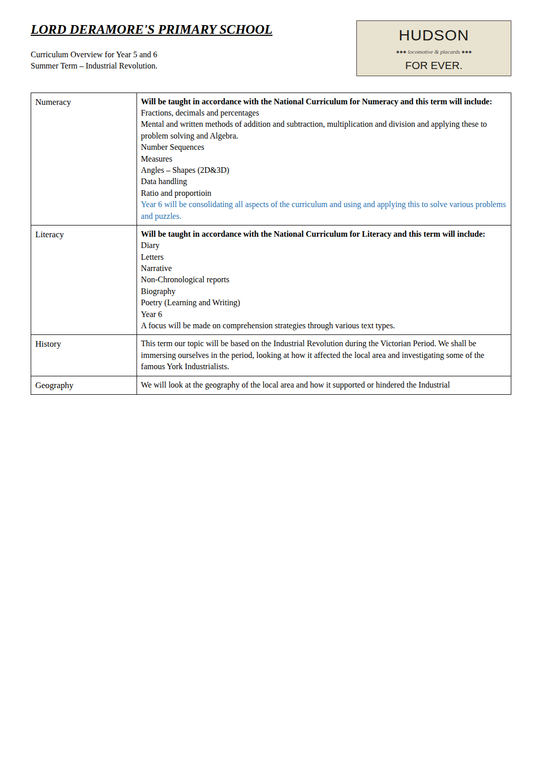LORD DERAMORE'S PRIMARY SCHOOL
HUDSON
●●● locomotive & placards ●●●
FOR EVER.
Curriculum Overview for Year 5 and 6
Summer Term – Industrial Revolution.
| Numeracy | Will be taught in accordance with the National Curriculum for Numeracy and this term will include: Fractions, decimals and percentages Mental and written methods of addition and subtraction, multiplication and division and applying these to problem solving and Algebra. Number Sequences Measures Angles – Shapes (2D&3D) Data handling Ratio and proportioin Year 6 will be consolidating all aspects of the curriculum and using and applying this to solve various problems and puzzles. |
| Literacy | Will be taught in accordance with the National Curriculum for Literacy and this term will include: Diary Letters Narrative Non-Chronological reports Biography Poetry (Learning and Writing) Year 6 A focus will be made on comprehension strategies through various text types. |
| History | This term our topic will be based on the Industrial Revolution during the Victorian Period. We shall be immersing ourselves in the period, looking at how it affected the local area and investigating some of the famous York Industrialists. |
| Geography | We will look at the geography of the local area and how it supported or hindered the Industrial |